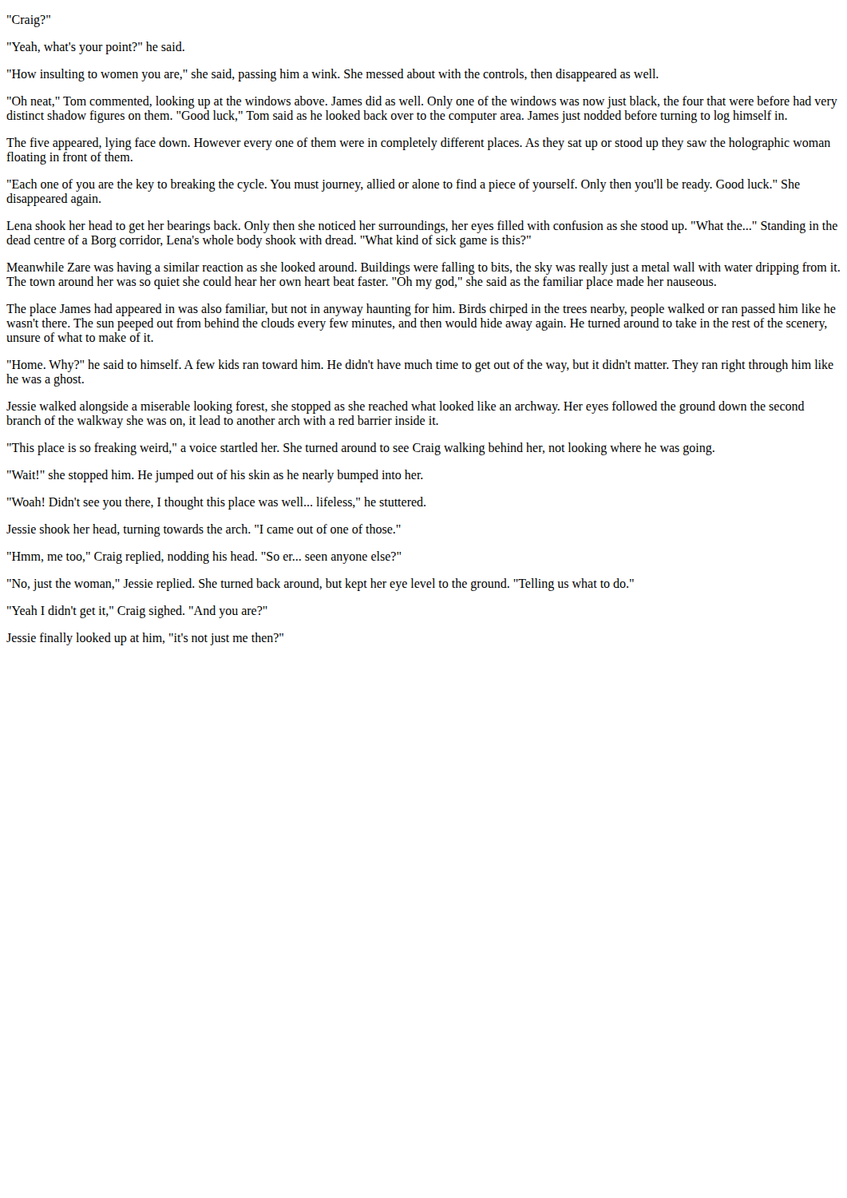"Craig?"
"Yeah, what's your point?" he said.
"How insulting to women you are," she said, passing him a wink. She messed about with the controls, then disappeared as well.
"Oh neat," Tom commented, looking up at the windows above. James did as well. Only one of the windows was now just black, the four that were before had very distinct shadow figures on them. "Good luck," Tom said as he looked back over to the computer area. James just nodded before turning to log himself in.
The five appeared, lying face down. However every one of them were in completely different places. As they sat up or stood up they saw the holographic woman floating in front of them.
"Each one of you are the key to breaking the cycle. You must journey, allied or alone to find a piece of yourself. Only then you'll be ready. Good luck." She disappeared again.
Lena shook her head to get her bearings back. Only then she noticed her surroundings, her eyes filled with confusion as she stood up. "What the..." Standing in the dead centre of a Borg corridor, Lena's whole body shook with dread. "What kind of sick game is this?"
Meanwhile Zare was having a similar reaction as she looked around. Buildings were falling to bits, the sky was really just a metal wall with water dripping from it. The town around her was so quiet she could hear her own heart beat faster. "Oh my god," she said as the familiar place made her nauseous.
The place James had appeared in was also familiar, but not in anyway haunting for him. Birds chirped in the trees nearby, people walked or ran passed him like he wasn't there. The sun peeped out from behind the clouds every few minutes, and then would hide away again. He turned around to take in the rest of the scenery, unsure of what to make of it.
"Home. Why?" he said to himself. A few kids ran toward him. He didn't have much time to get out of the way, but it didn't matter. They ran right through him like he was a ghost.
Jessie walked alongside a miserable looking forest, she stopped as she reached what looked like an archway. Her eyes followed the ground down the second branch of the walkway she was on, it lead to another arch with a red barrier inside it.
"This place is so freaking weird," a voice startled her. She turned around to see Craig walking behind her, not looking where he was going.
"Wait!" she stopped him. He jumped out of his skin as he nearly bumped into her.
"Woah! Didn't see you there, I thought this place was well... lifeless," he stuttered.
Jessie shook her head, turning towards the arch. "I came out of one of those."
"Hmm, me too," Craig replied, nodding his head. "So er... seen anyone else?"
"No, just the woman," Jessie replied. She turned back around, but kept her eye level to the ground. "Telling us what to do."
"Yeah I didn't get it," Craig sighed. "And you are?"
Jessie finally looked up at him, "it's not just me then?"